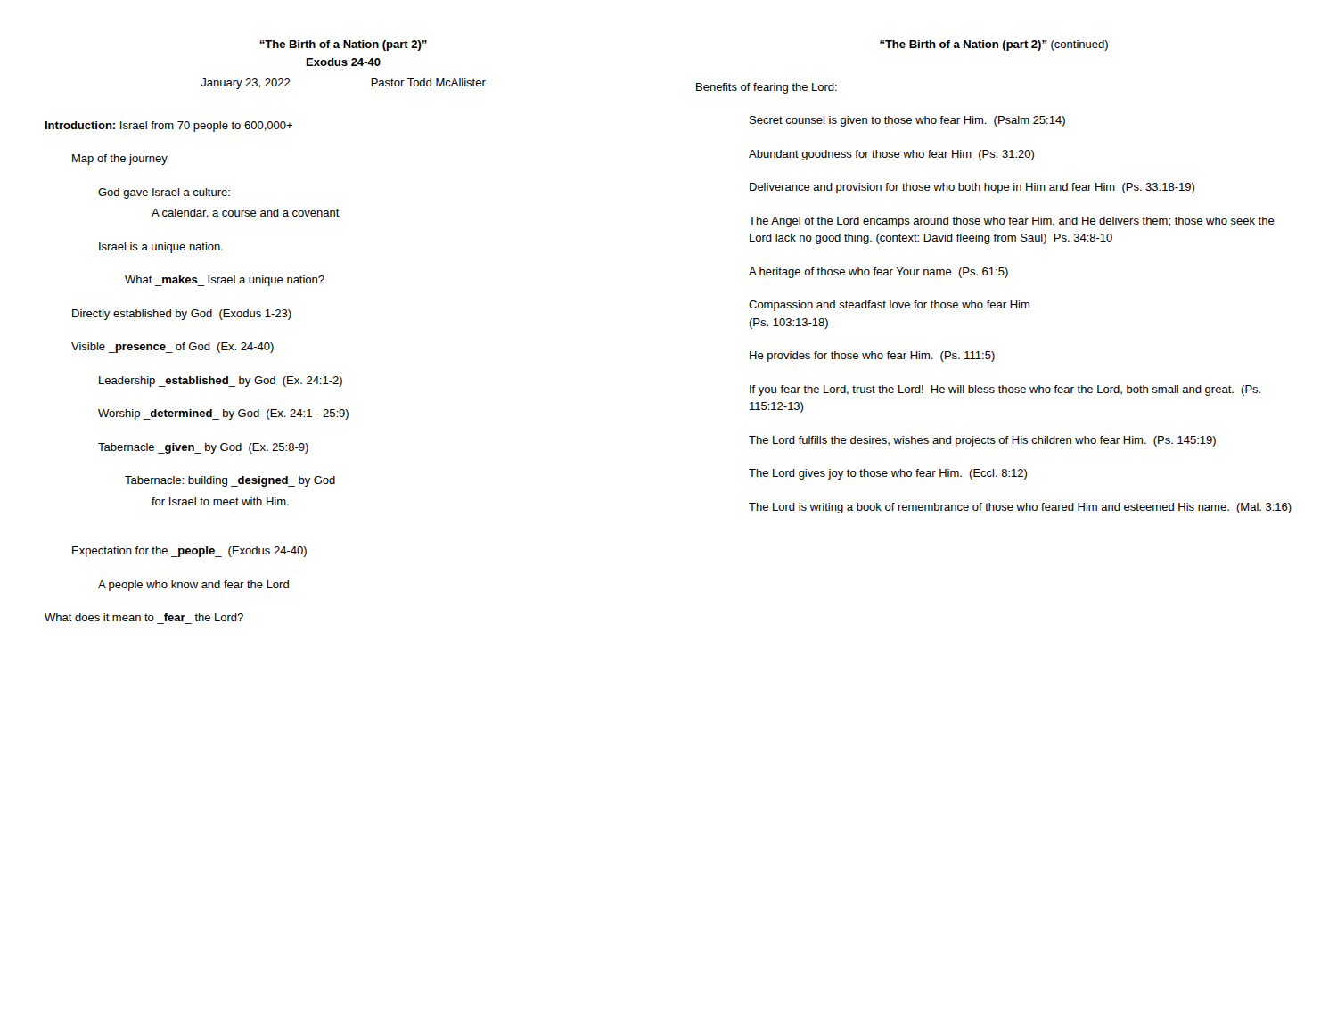“The Birth of a Nation (part 2)”
Exodus 24-40
January 23, 2022 Pastor Todd McAllister
Introduction: Israel from 70 people to 600,000+
Map of the journey
God gave Israel a culture:
A calendar, a course and a covenant
Israel is a unique nation.
What _makes_ Israel a unique nation?
Directly established by God (Exodus 1-23)
Visible _presence_ of God (Ex. 24-40)
Leadership _established_ by God (Ex. 24:1-2)
Worship _determined_ by God (Ex. 24:1 - 25:9)
Tabernacle _given_ by God (Ex. 25:8-9)
Tabernacle: building _designed_ by God
for Israel to meet with Him.
Expectation for the _people_ (Exodus 24-40)
A people who know and fear the Lord
What does it mean to _fear_ the Lord?
“The Birth of a Nation (part 2)” (continued)
Benefits of fearing the Lord:
Secret counsel is given to those who fear Him. (Psalm 25:14)
Abundant goodness for those who fear Him (Ps. 31:20)
Deliverance and provision for those who both hope in Him and fear Him (Ps. 33:18-19)
The Angel of the Lord encamps around those who fear Him, and He delivers them; those who seek the Lord lack no good thing. (context: David fleeing from Saul) Ps. 34:8-10
A heritage of those who fear Your name (Ps. 61:5)
Compassion and steadfast love for those who fear Him
(Ps. 103:13-18)
He provides for those who fear Him. (Ps. 111:5)
If you fear the Lord, trust the Lord! He will bless those who fear the Lord, both small and great. (Ps. 115:12-13)
The Lord fulfills the desires, wishes and projects of His children who fear Him. (Ps. 145:19)
The Lord gives joy to those who fear Him. (Eccl. 8:12)
The Lord is writing a book of remembrance of those who feared Him and esteemed His name. (Mal. 3:16)